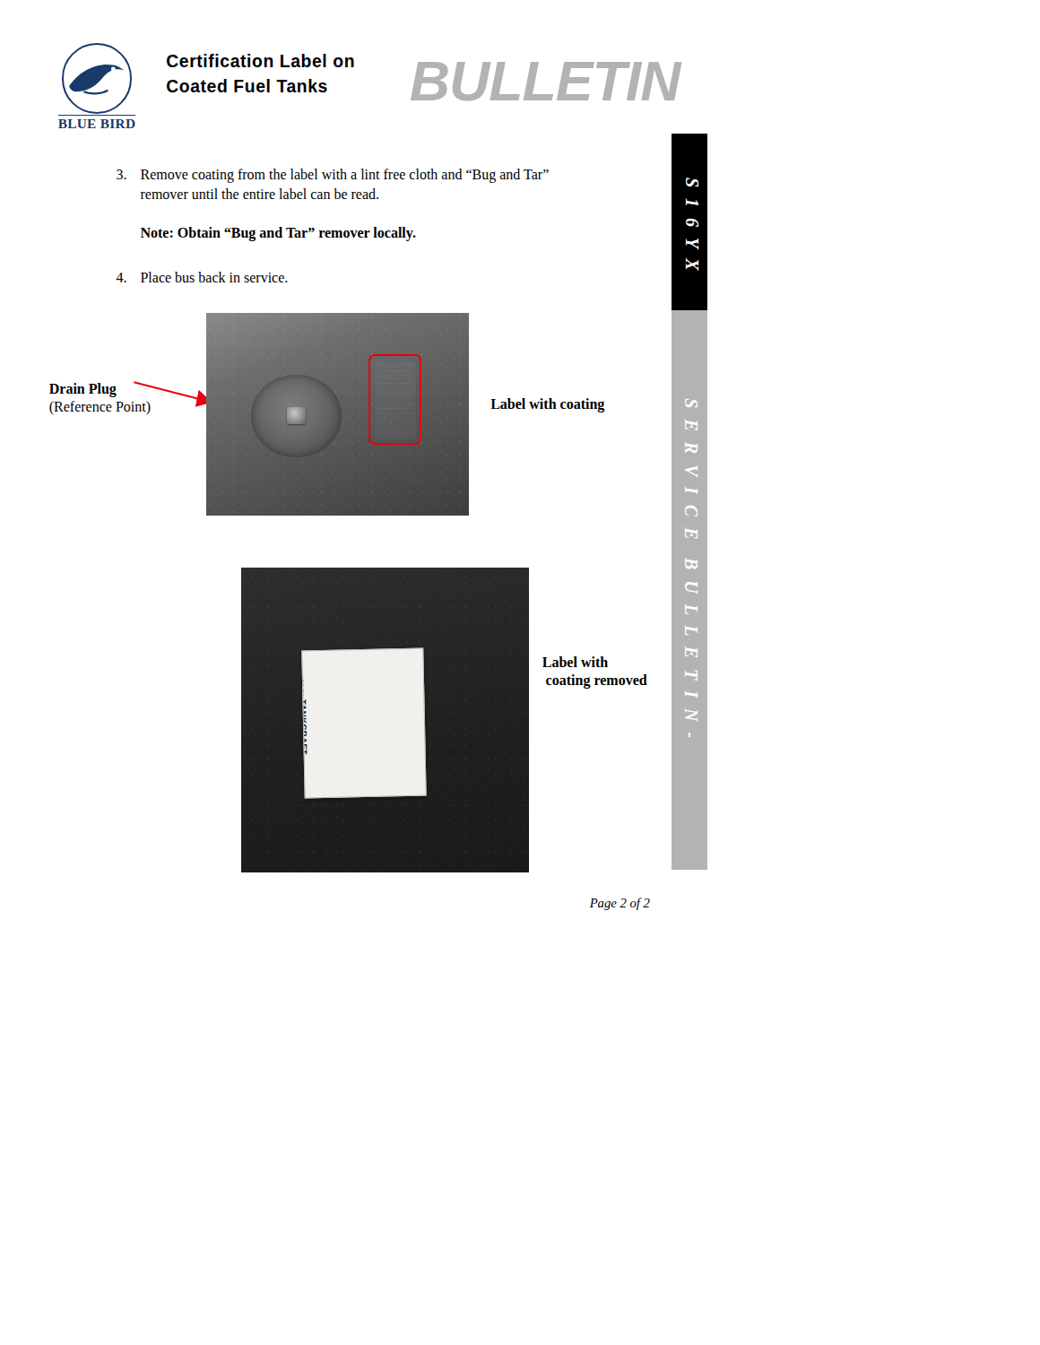BLUE BIRD
Certification Label on
Coated Fuel Tanks
BULLETIN
S 1 6 Y X
S E R V I C E B U L L E T I N -
3. Remove coating from the label with a lint free cloth and “Bug and Tar” remover until the entire label can be read.
Note: Obtain “Bug and Tar” remover locally.
4. Place bus back in service.
Drain Plug
(Reference Point)
Label with coating
MFG BY: TANKCRAFT
DARIEN, WI
MEETS ALL F.M.C.S.A. NON SIDE MOUNTED TANK
REQUIREMENTS PART NO. 10015137
DATE: 06/16 DRAW CAPACITY
MO/YEAR (U.S. GALLONS): 60
WARNING: DO NOT FILL TO MORE THAN
95% OF LIQUID CAPACITY
Label with
coating removed
Page 2 of 2